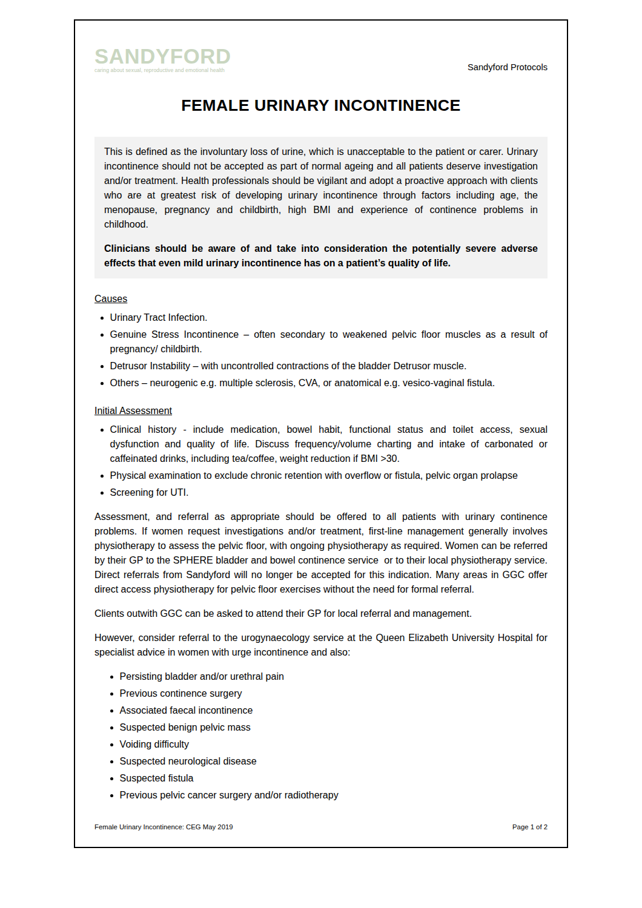SANDYFORD
caring about sexual, reproductive and emotional health
Sandyford Protocols
FEMALE URINARY INCONTINENCE
This is defined as the involuntary loss of urine, which is unacceptable to the patient or carer. Urinary incontinence should not be accepted as part of normal ageing and all patients deserve investigation and/or treatment. Health professionals should be vigilant and adopt a proactive approach with clients who are at greatest risk of developing urinary incontinence through factors including age, the menopause, pregnancy and childbirth, high BMI and experience of continence problems in childhood.
Clinicians should be aware of and take into consideration the potentially severe adverse effects that even mild urinary incontinence has on a patient’s quality of life.
Causes
Urinary Tract Infection.
Genuine Stress Incontinence – often secondary to weakened pelvic floor muscles as a result of pregnancy/ childbirth.
Detrusor Instability – with uncontrolled contractions of the bladder Detrusor muscle.
Others – neurogenic e.g. multiple sclerosis, CVA, or anatomical e.g. vesico-vaginal fistula.
Initial Assessment
Clinical history - include medication, bowel habit, functional status and toilet access, sexual dysfunction and quality of life. Discuss frequency/volume charting and intake of carbonated or caffeinated drinks, including tea/coffee, weight reduction if BMI >30.
Physical examination to exclude chronic retention with overflow or fistula, pelvic organ prolapse
Screening for UTI.
Assessment, and referral as appropriate should be offered to all patients with urinary continence problems. If women request investigations and/or treatment, first-line management generally involves physiotherapy to assess the pelvic floor, with ongoing physiotherapy as required. Women can be referred by their GP to the SPHERE bladder and bowel continence service or to their local physiotherapy service. Direct referrals from Sandyford will no longer be accepted for this indication. Many areas in GGC offer direct access physiotherapy for pelvic floor exercises without the need for formal referral.
Clients outwith GGC can be asked to attend their GP for local referral and management.
However, consider referral to the urogynaecology service at the Queen Elizabeth University Hospital for specialist advice in women with urge incontinence and also:
Persisting bladder and/or urethral pain
Previous continence surgery
Associated faecal incontinence
Suspected benign pelvic mass
Voiding difficulty
Suspected neurological disease
Suspected fistula
Previous pelvic cancer surgery and/or radiotherapy
Female Urinary Incontinence: CEG May 2019 Page 1 of 2